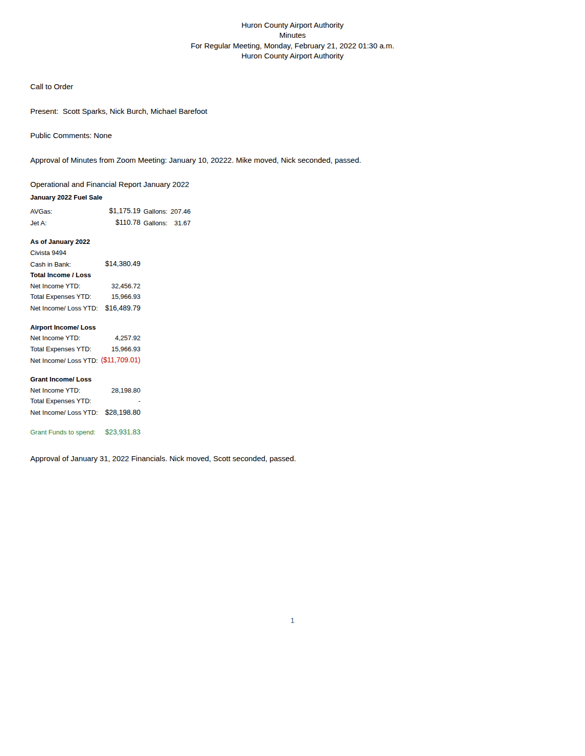Huron County Airport Authority
Minutes
For Regular Meeting, Monday, February 21, 2022 01:30 a.m.
Huron County Airport Authority
Call to Order
Present: Scott Sparks, Nick Burch, Michael Barefoot
Public Comments: None
Approval of Minutes from Zoom Meeting: January 10, 20222. Mike moved, Nick seconded, passed.
Operational and Financial Report January 2022
January 2022 Fuel Sale
| AVGas: | $1,175.19 | Gallons: | 207.46 |
| Jet A: | $110.78 | Gallons: | 31.67 |
| As of January 2022 | | | |
| Civista 9494 | | | |
| Cash in Bank: | $14,380.49 | | |
| Total Income / Loss | | | |
| Net Income YTD: | 32,456.72 | | |
| Total Expenses YTD: | 15,966.93 | | |
| Net Income/ Loss YTD: | $16,489.79 | | |
| Airport Income/ Loss | | | |
| Net Income YTD: | 4,257.92 | | |
| Total Expenses YTD: | 15,966.93 | | |
| Net Income/ Loss YTD: | ($11,709.01) | | |
| Grant Income/ Loss | | | |
| Net Income YTD: | 28,198.80 | | |
| Total Expenses YTD: | - | | |
| Net Income/ Loss YTD: | $28,198.80 | | |
| Grant Funds to spend: | $23,931.83 | | |
Approval of January 31, 2022 Financials. Nick moved, Scott seconded, passed.
1